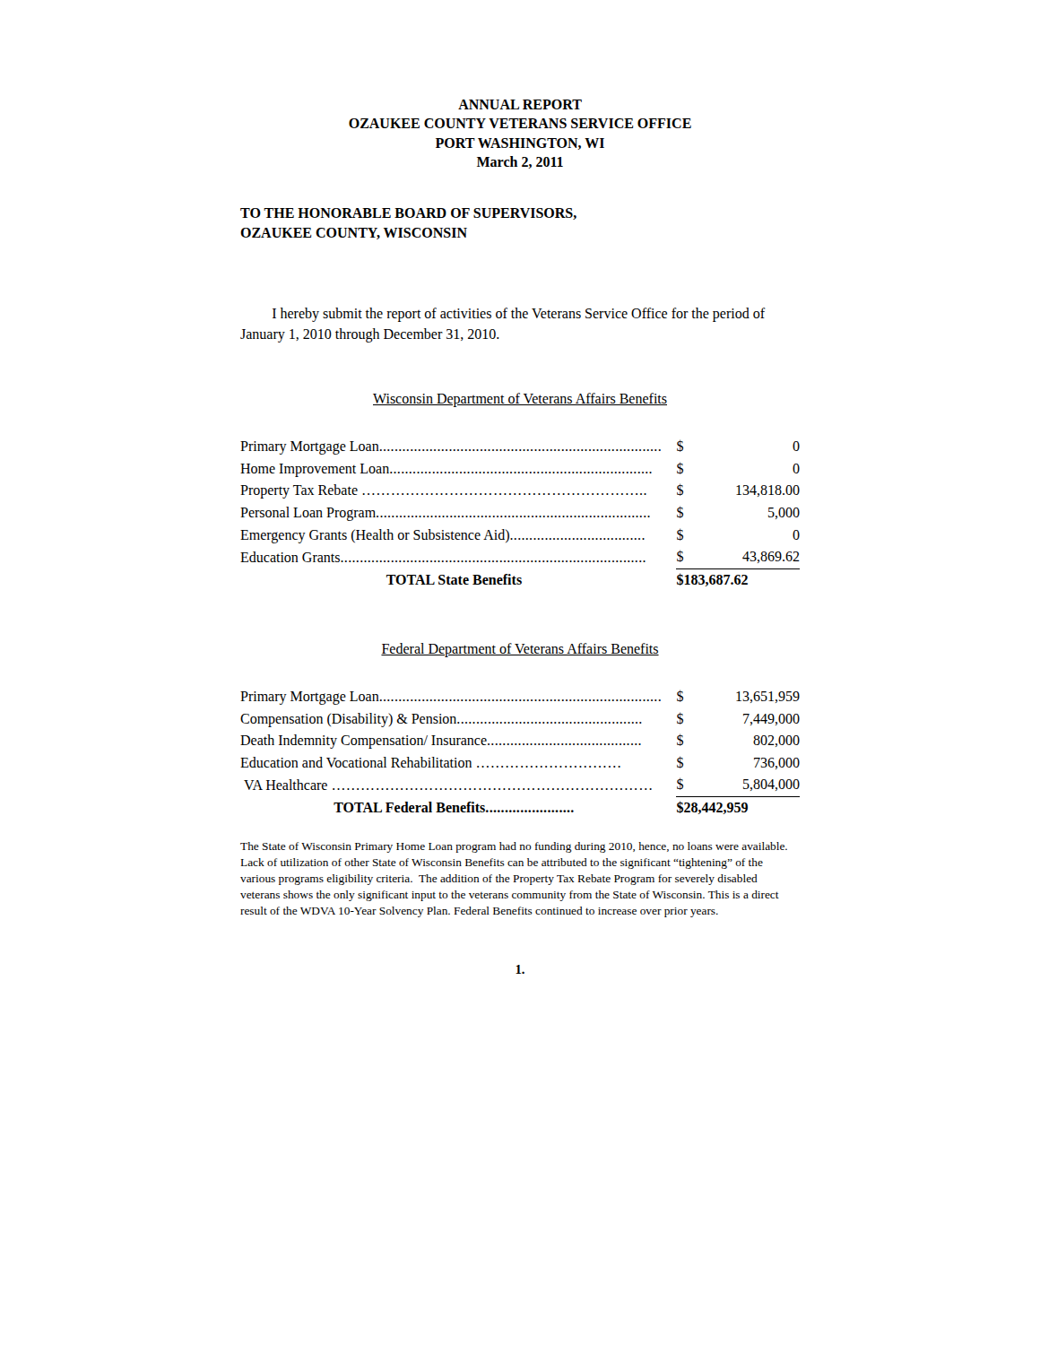ANNUAL REPORT
OZAUKEE COUNTY VETERANS SERVICE OFFICE
PORT WASHINGTON, WI
March 2, 2011
TO THE HONORABLE BOARD OF SUPERVISORS,
OZAUKEE COUNTY, WISCONSIN
I hereby submit the report of activities of the Veterans Service Office for the period of January 1, 2010 through December 31, 2010.
Wisconsin Department of Veterans Affairs Benefits
| Primary Mortgage Loan ......................................................................... | $ | 0 |
| Home Improvement Loan .................................................................... | $ | 0 |
| Property Tax Rebate ………………………………………………….. | $ | 134,818.00 |
| Personal Loan Program ....................................................................... | $ | 5,000 |
| Emergency Grants (Health or Subsistence Aid) ................................... | $ | 0 |
| Education Grants ............................................................................... | $ | 43,869.62 |
| TOTAL State Benefits | $ | 183,687.62 |
Federal Department of Veterans Affairs Benefits
| Primary Mortgage Loan ......................................................................... | $ | 13,651,959 |
| Compensation (Disability) & Pension ................................................ | $ | 7,449,000 |
| Death Indemnity Compensation/ Insurance ........................................ | $ | 802,000 |
| Education and Vocational Rehabilitation ………………………… | $ | 736,000 |
| VA Healthcare ………………………………………………………… | $ | 5,804,000 |
| TOTAL Federal Benefits ....................... | $ | 28,442,959 |
The State of Wisconsin Primary Home Loan program had no funding during 2010, hence, no loans were available. Lack of utilization of other State of Wisconsin Benefits can be attributed to the significant “tightening” of the various programs eligibility criteria. The addition of the Property Tax Rebate Program for severely disabled veterans shows the only significant input to the veterans community from the State of Wisconsin. This is a direct result of the WDVA 10-Year Solvency Plan. Federal Benefits continued to increase over prior years.
1.